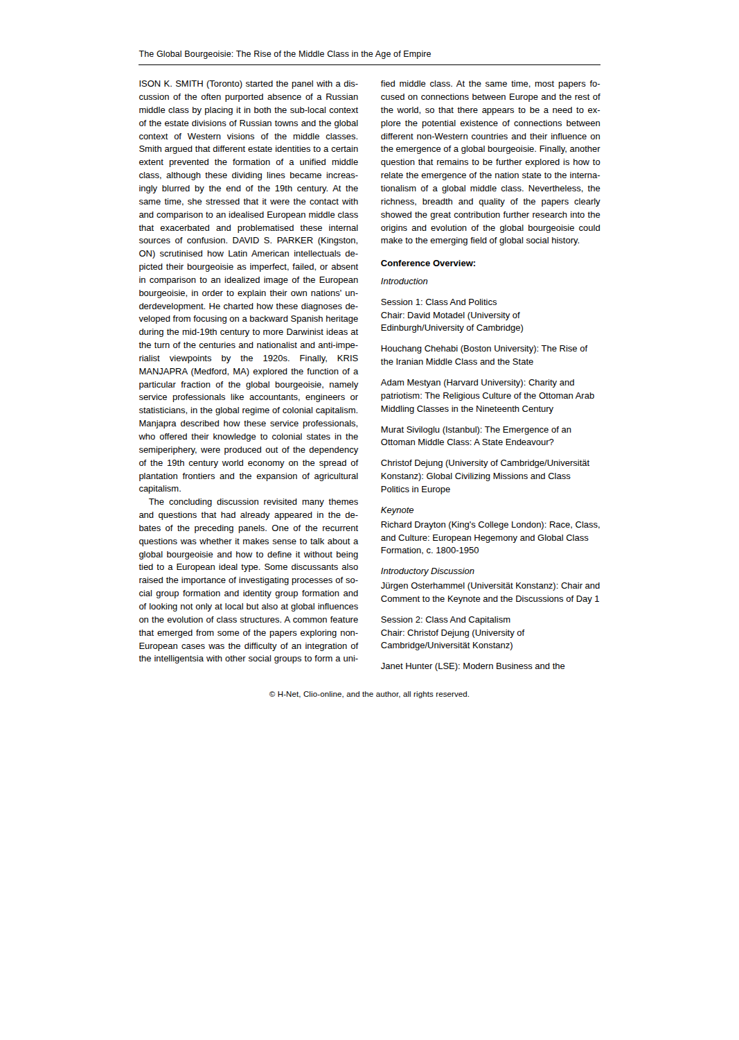The Global Bourgeoisie: The Rise of the Middle Class in the Age of Empire
ISON K. SMITH (Toronto) started the panel with a discussion of the often purported absence of a Russian middle class by placing it in both the sub-local context of the estate divisions of Russian towns and the global context of Western visions of the middle classes. Smith argued that different estate identities to a certain extent prevented the formation of a unified middle class, although these dividing lines became increasingly blurred by the end of the 19th century. At the same time, she stressed that it were the contact with and comparison to an idealised European middle class that exacerbated and problematised these internal sources of confusion. DAVID S. PARKER (Kingston, ON) scrutinised how Latin American intellectuals depicted their bourgeoisie as imperfect, failed, or absent in comparison to an idealized image of the European bourgeoisie, in order to explain their own nations' underdevelopment. He charted how these diagnoses developed from focusing on a backward Spanish heritage during the mid-19th century to more Darwinist ideas at the turn of the centuries and nationalist and anti-imperialist viewpoints by the 1920s. Finally, KRIS MANJAPRA (Medford, MA) explored the function of a particular fraction of the global bourgeoisie, namely service professionals like accountants, engineers or statisticians, in the global regime of colonial capitalism. Manjapra described how these service professionals, who offered their knowledge to colonial states in the semiperiphery, were produced out of the dependency of the 19th century world economy on the spread of plantation frontiers and the expansion of agricultural capitalism.
The concluding discussion revisited many themes and questions that had already appeared in the debates of the preceding panels. One of the recurrent questions was whether it makes sense to talk about a global bourgeoisie and how to define it without being tied to a European ideal type. Some discussants also raised the importance of investigating processes of social group formation and identity group formation and of looking not only at local but also at global influences on the evolution of class structures. A common feature that emerged from some of the papers exploring non-European cases was the difficulty of an integration of the intelligentsia with other social groups to form a unified middle class. At the same time, most papers focused on connections between Europe and the rest of the world, so that there appears to be a need to explore the potential existence of connections between different non-Western countries and their influence on the emergence of a global bourgeoisie. Finally, another question that remains to be further explored is how to relate the emergence of the nation state to the internationalism of a global middle class. Nevertheless, the richness, breadth and quality of the papers clearly showed the great contribution further research into the origins and evolution of the global bourgeoisie could make to the emerging field of global social history.
Conference Overview:
Introduction
Session 1: Class And Politics
Chair: David Motadel (University of Edinburgh/University of Cambridge)
Houchang Chehabi (Boston University): The Rise of the Iranian Middle Class and the State
Adam Mestyan (Harvard University): Charity and patriotism: The Religious Culture of the Ottoman Arab Middling Classes in the Nineteenth Century
Murat Siviloglu (Istanbul): The Emergence of an Ottoman Middle Class: A State Endeavour?
Christof Dejung (University of Cambridge/Universität Konstanz): Global Civilizing Missions and Class Politics in Europe
Keynote
Richard Drayton (King's College London): Race, Class, and Culture: European Hegemony and Global Class Formation, c. 1800-1950
Introductory Discussion
Jürgen Osterhammel (Universität Konstanz): Chair and Comment to the Keynote and the Discussions of Day 1
Session 2: Class And Capitalism
Chair: Christof Dejung (University of Cambridge/Universität Konstanz)
Janet Hunter (LSE): Modern Business and the
© H-Net, Clio-online, and the author, all rights reserved.